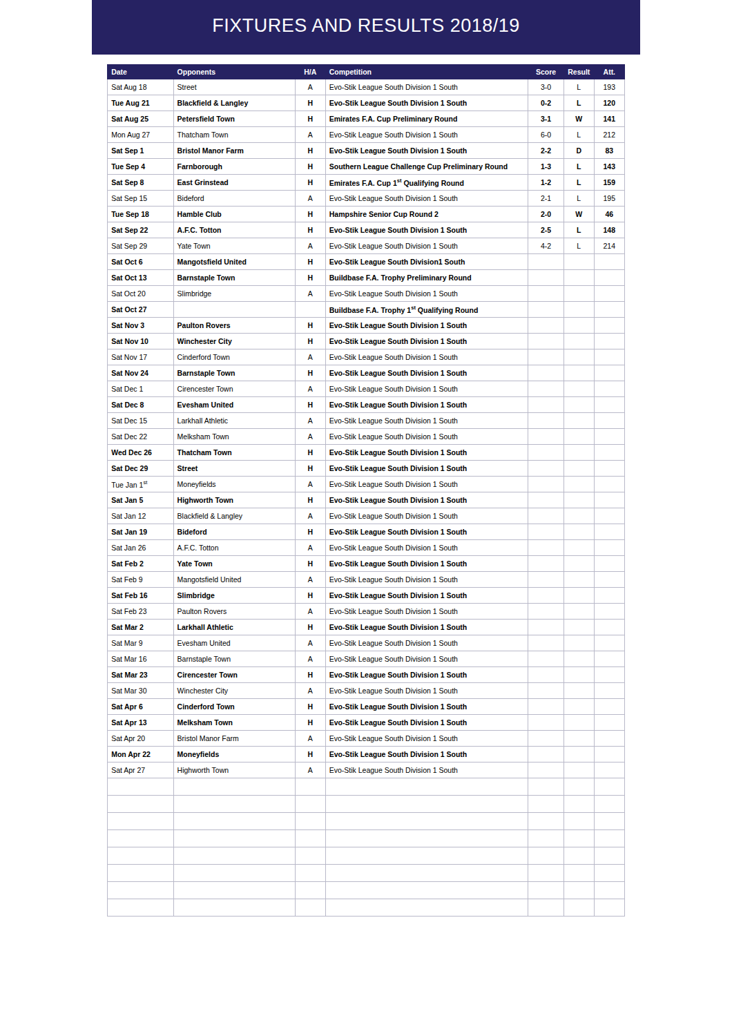FIXTURES AND RESULTS 2018/19
| Date | Opponents | H/A | Competition | Score | Result | Att. |
| --- | --- | --- | --- | --- | --- | --- |
| Sat Aug 18 | Street | A | Evo-Stik League South Division 1 South | 3-0 | L | 193 |
| Tue Aug 21 | Blackfield & Langley | H | Evo-Stik League South Division 1 South | 0-2 | L | 120 |
| Sat Aug 25 | Petersfield Town | H | Emirates F.A. Cup Preliminary Round | 3-1 | W | 141 |
| Mon Aug 27 | Thatcham Town | A | Evo-Stik League South Division 1 South | 6-0 | L | 212 |
| Sat Sep 1 | Bristol Manor Farm | H | Evo-Stik League South Division 1 South | 2-2 | D | 83 |
| Tue Sep 4 | Farnborough | H | Southern League Challenge Cup Preliminary Round | 1-3 | L | 143 |
| Sat Sep 8 | East Grinstead | H | Emirates F.A. Cup 1 st Qualifying Round | 1-2 | L | 159 |
| Sat Sep 15 | Bideford | A | Evo-Stik League South Division 1 South | 2-1 | L | 195 |
| Tue Sep 18 | Hamble Club | H | Hampshire Senior Cup Round 2 | 2-0 | W | 46 |
| Sat Sep 22 | A.F.C. Totton | H | Evo-Stik League South Division 1 South | 2-5 | L | 148 |
| Sat Sep 29 | Yate Town | A | Evo-Stik League South Division 1 South | 4-2 | L | 214 |
| Sat Oct 6 | Mangotsfield United | H | Evo-Stik League South Division1 South | | | |
| Sat Oct 13 | Barnstaple Town | H | Buildbase F.A. Trophy Preliminary Round | | | |
| Sat Oct 20 | Slimbridge | A | Evo-Stik League South Division 1 South | | | |
| Sat Oct 27 | | | Buildbase F.A. Trophy 1 st Qualifying Round | | | |
| Sat Nov 3 | Paulton Rovers | H | Evo-Stik League South Division 1 South | | | |
| Sat Nov 10 | Winchester City | H | Evo-Stik League South Division 1 South | | | |
| Sat Nov 17 | Cinderford Town | A | Evo-Stik League South Division 1 South | | | |
| Sat Nov 24 | Barnstaple Town | H | Evo-Stik League South Division 1 South | | | |
| Sat Dec 1 | Cirencester Town | A | Evo-Stik League South Division 1 South | | | |
| Sat Dec 8 | Evesham United | H | Evo-Stik League South Division 1 South | | | |
| Sat Dec 15 | Larkhall Athletic | A | Evo-Stik League South Division 1 South | | | |
| Sat Dec 22 | Melksham Town | A | Evo-Stik League South Division 1 South | | | |
| Wed Dec 26 | Thatcham Town | H | Evo-Stik League South Division 1 South | | | |
| Sat Dec 29 | Street | H | Evo-Stik League South Division 1 South | | | |
| Tue Jan 1 st | Moneyfields | A | Evo-Stik League South Division 1 South | | | |
| Sat Jan 5 | Highworth Town | H | Evo-Stik League South Division 1 South | | | |
| Sat Jan 12 | Blackfield & Langley | A | Evo-Stik League South Division 1 South | | | |
| Sat Jan 19 | Bideford | H | Evo-Stik League South Division 1 South | | | |
| Sat Jan 26 | A.F.C. Totton | A | Evo-Stik League South Division 1 South | | | |
| Sat Feb 2 | Yate Town | H | Evo-Stik League South Division 1 South | | | |
| Sat Feb 9 | Mangotsfield United | A | Evo-Stik League South Division 1 South | | | |
| Sat Feb 16 | Slimbridge | H | Evo-Stik League South Division 1 South | | | |
| Sat Feb 23 | Paulton Rovers | A | Evo-Stik League South Division 1 South | | | |
| Sat Mar 2 | Larkhall Athletic | H | Evo-Stik League South Division 1 South | | | |
| Sat Mar 9 | Evesham United | A | Evo-Stik League South Division 1 South | | | |
| Sat Mar 16 | Barnstaple Town | A | Evo-Stik League South Division 1 South | | | |
| Sat Mar 23 | Cirencester Town | H | Evo-Stik League South Division 1 South | | | |
| Sat Mar 30 | Winchester City | A | Evo-Stik League South Division 1 South | | | |
| Sat Apr 6 | Cinderford Town | H | Evo-Stik League South Division 1 South | | | |
| Sat Apr 13 | Melksham Town | H | Evo-Stik League South Division 1 South | | | |
| Sat Apr 20 | Bristol Manor Farm | A | Evo-Stik League South Division 1 South | | | |
| Mon Apr 22 | Moneyfields | H | Evo-Stik League South Division 1 South | | | |
| Sat Apr 27 | Highworth Town | A | Evo-Stik League South Division 1 South | | | |